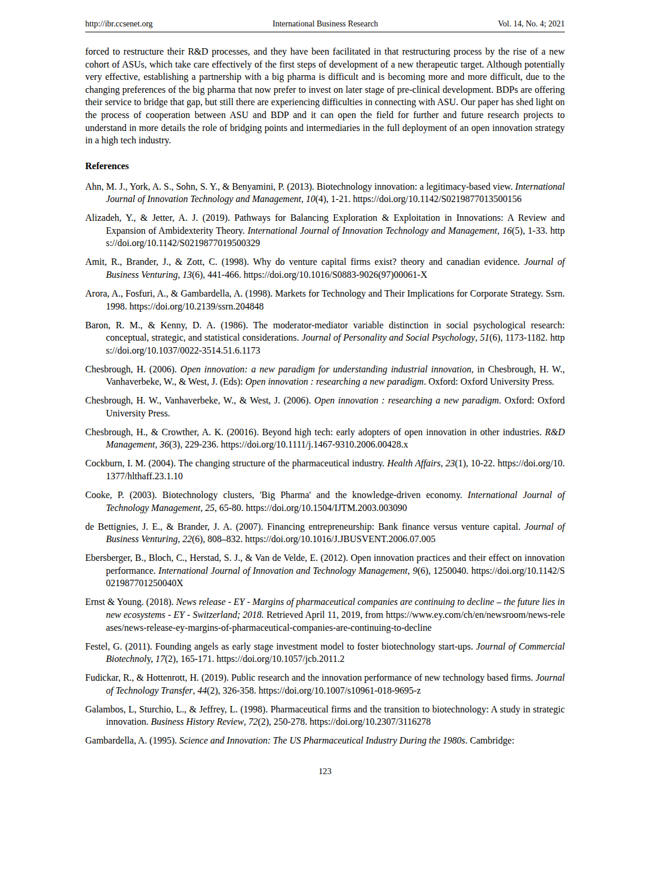http://ibr.ccsenet.org International Business Research Vol. 14, No. 4; 2021
forced to restructure their R&D processes, and they have been facilitated in that restructuring process by the rise of a new cohort of ASUs, which take care effectively of the first steps of development of a new therapeutic target. Although potentially very effective, establishing a partnership with a big pharma is difficult and is becoming more and more difficult, due to the changing preferences of the big pharma that now prefer to invest on later stage of pre-clinical development. BDPs are offering their service to bridge that gap, but still there are experiencing difficulties in connecting with ASU. Our paper has shed light on the process of cooperation between ASU and BDP and it can open the field for further and future research projects to understand in more details the role of bridging points and intermediaries in the full deployment of an open innovation strategy in a high tech industry.
References
Ahn, M. J., York, A. S., Sohn, S. Y., & Benyamini, P. (2013). Biotechnology innovation: a legitimacy-based view. International Journal of Innovation Technology and Management, 10(4), 1-21. https://doi.org/10.1142/S0219877013500156
Alizadeh, Y., & Jetter, A. J. (2019). Pathways for Balancing Exploration & Exploitation in Innovations: A Review and Expansion of Ambidexterity Theory. International Journal of Innovation Technology and Management, 16(5), 1-33. https://doi.org/10.1142/S0219877019500329
Amit, R., Brander, J., & Zott, C. (1998). Why do venture capital firms exist? theory and canadian evidence. Journal of Business Venturing, 13(6), 441-466. https://doi.org/10.1016/S0883-9026(97)00061-X
Arora, A., Fosfuri, A., & Gambardella, A. (1998). Markets for Technology and Their Implications for Corporate Strategy. Ssrn. 1998. https://doi.org/10.2139/ssrn.204848
Baron, R. M., & Kenny, D. A. (1986). The moderator-mediator variable distinction in social psychological research: conceptual, strategic, and statistical considerations. Journal of Personality and Social Psychology, 51(6), 1173-1182. https://doi.org/10.1037/0022-3514.51.6.1173
Chesbrough, H. (2006). Open innovation: a new paradigm for understanding industrial innovation, in Chesbrough, H. W., Vanhaverbeke, W., & West, J. (Eds): Open innovation : researching a new paradigm. Oxford: Oxford University Press.
Chesbrough, H. W., Vanhaverbeke, W., & West, J. (2006). Open innovation : researching a new paradigm. Oxford: Oxford University Press.
Chesbrough, H., & Crowther, A. K. (20016). Beyond high tech: early adopters of open innovation in other industries. R&D Management, 36(3), 229-236. https://doi.org/10.1111/j.1467-9310.2006.00428.x
Cockburn, I. M. (2004). The changing structure of the pharmaceutical industry. Health Affairs, 23(1), 10-22. https://doi.org/10.1377/hlthaff.23.1.10
Cooke, P. (2003). Biotechnology clusters, 'Big Pharma' and the knowledge-driven economy. International Journal of Technology Management, 25, 65-80. https://doi.org/10.1504/IJTM.2003.003090
de Bettignies, J. E., & Brander, J. A. (2007). Financing entrepreneurship: Bank finance versus venture capital. Journal of Business Venturing, 22(6), 808–832. https://doi.org/10.1016/J.JBUSVENT.2006.07.005
Ebersberger, B., Bloch, C., Herstad, S. J., & Van de Velde, E. (2012). Open innovation practices and their effect on innovation performance. International Journal of Innovation and Technology Management, 9(6), 1250040. https://doi.org/10.1142/S021987701250040X
Ernst & Young. (2018). News release - EY - Margins of pharmaceutical companies are continuing to decline – the future lies in new ecosystems - EY - Switzerland; 2018. Retrieved April 11, 2019, from https://www.ey.com/ch/en/newsroom/news-releases/news-release-ey-margins-of-pharmaceutical-companies-are-continuing-to-decline
Festel, G. (2011). Founding angels as early stage investment model to foster biotechnology start-ups. Journal of Commercial Biotechnoly, 17(2), 165-171. https://doi.org/10.1057/jcb.2011.2
Fudickar, R., & Hottenrott, H. (2019). Public research and the innovation performance of new technology based firms. Journal of Technology Transfer, 44(2), 326-358. https://doi.org/10.1007/s10961-018-9695-z
Galambos, L, Sturchio, L., & Jeffrey, L. (1998). Pharmaceutical firms and the transition to biotechnology: A study in strategic innovation. Business History Review, 72(2), 250-278. https://doi.org/10.2307/3116278
Gambardella, A. (1995). Science and Innovation: The US Pharmaceutical Industry During the 1980s. Cambridge:
123